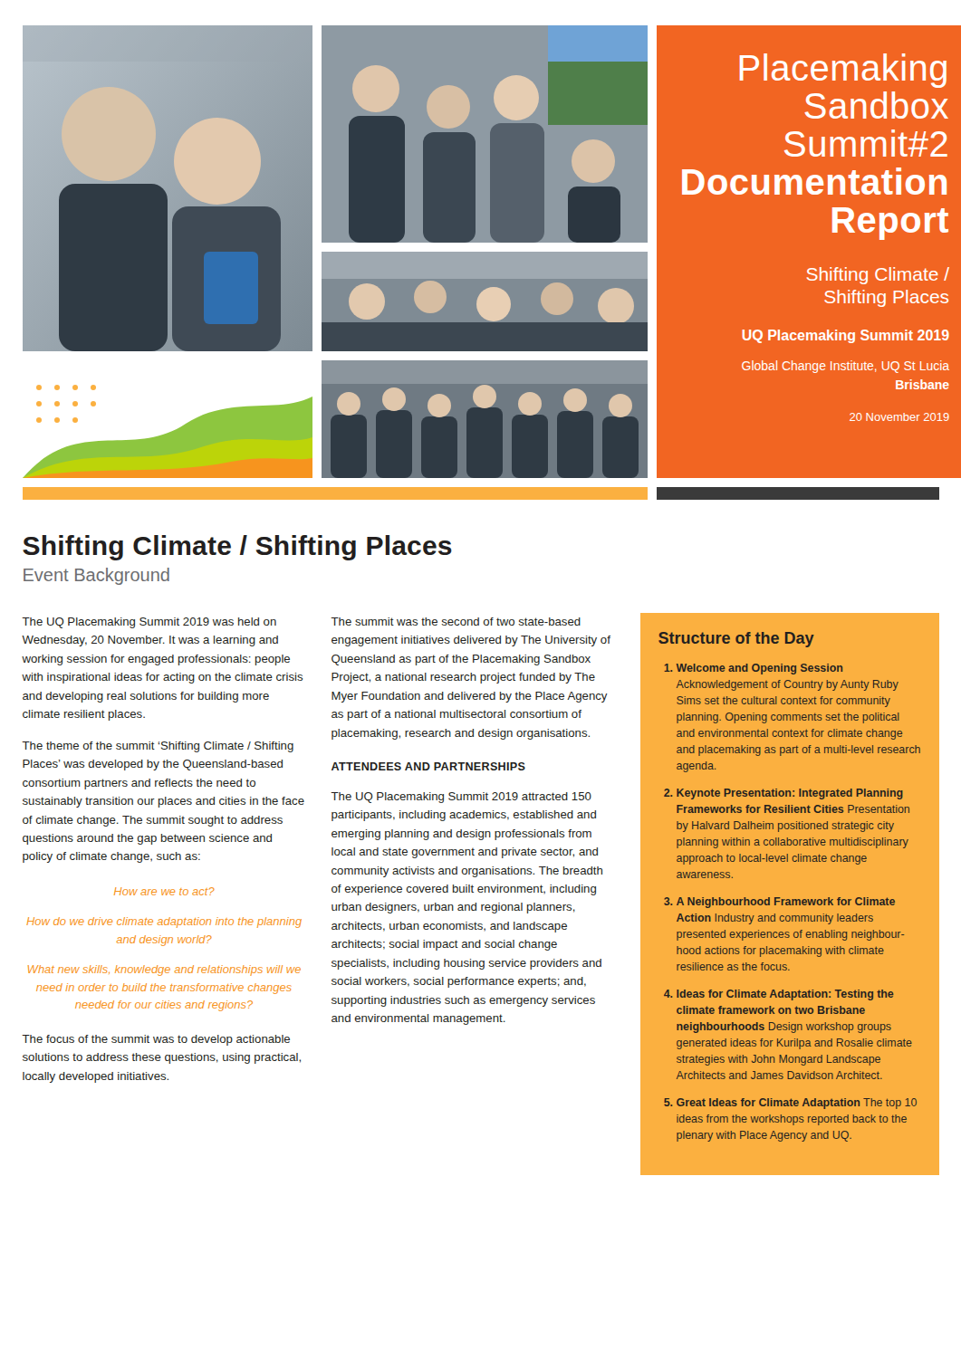Placemaking
Sandbox
Summit#2 Documentation Report
Shifting Climate /
Shifting Places
UQ Placemaking Summit 2019
Global Change Institute, UQ St Lucia
Brisbane
20 November 2019
Shifting Climate / Shifting Places
Event Background
The UQ Placemaking Summit 2019 was held on Wednesday, 20 November. It was a learning and working session for engaged professionals: people with inspirational ideas for acting on the climate crisis and developing real solutions for building more climate resilient places.
The theme of the summit ‘Shifting Climate / Shifting Places’ was developed by the Queensland-based consortium partners and reflects the need to sustainably transition our places and cities in the face of climate change. The summit sought to address questions around the gap between science and policy of climate change, such as:
How are we to act?
How do we drive climate adaptation into the planning and design world?
What new skills, knowledge and relationships will we need in order to build the transformative changes needed for our cities and regions?
The focus of the summit was to develop actionable solutions to address these questions, using practical, locally developed initiatives.
The summit was the second of two state-based engagement initiatives delivered by The University of Queensland as part of the Placemaking Sandbox Project, a national research project funded by The Myer Foundation and delivered by the Place Agency as part of a national multisectoral consortium of placemaking, research and design organisations.
ATTENDEES AND PARTNERSHIPS
The UQ Placemaking Summit 2019 attracted 150 participants, including academics, established and emerging planning and design professionals from local and state government and private sector, and community activists and organisations. The breadth of experience covered built environment, including urban designers, urban and regional planners, architects, urban economists, and landscape architects; social impact and social change specialists, including housing service providers and social workers, social performance experts; and, supporting industries such as emergency services and environmental management.
Structure of the Day
Welcome and Opening Session Acknowledgement of Country by Aunty Ruby Sims set the cultural context for community planning. Opening comments set the political and environmental context for climate change and placemaking as part of a multi-level research agenda.
Keynote Presentation: Integrated Planning Frameworks for Resilient Cities Presentation by Halvard Dalheim positioned strategic city planning within a collaborative multidisciplinary approach to local-level climate change awareness.
A Neighbourhood Framework for Climate Action Industry and community leaders presented experiences of enabling neighbour-hood actions for placemaking with climate resilience as the focus.
Ideas for Climate Adaptation: Testing the climate framework on two Brisbane neighbourhoods Design workshop groups generated ideas for Kurilpa and Rosalie climate strategies with John Mongard Landscape Architects and James Davidson Architect.
Great Ideas for Climate Adaptation The top 10 ideas from the workshops reported back to the plenary with Place Agency and UQ.